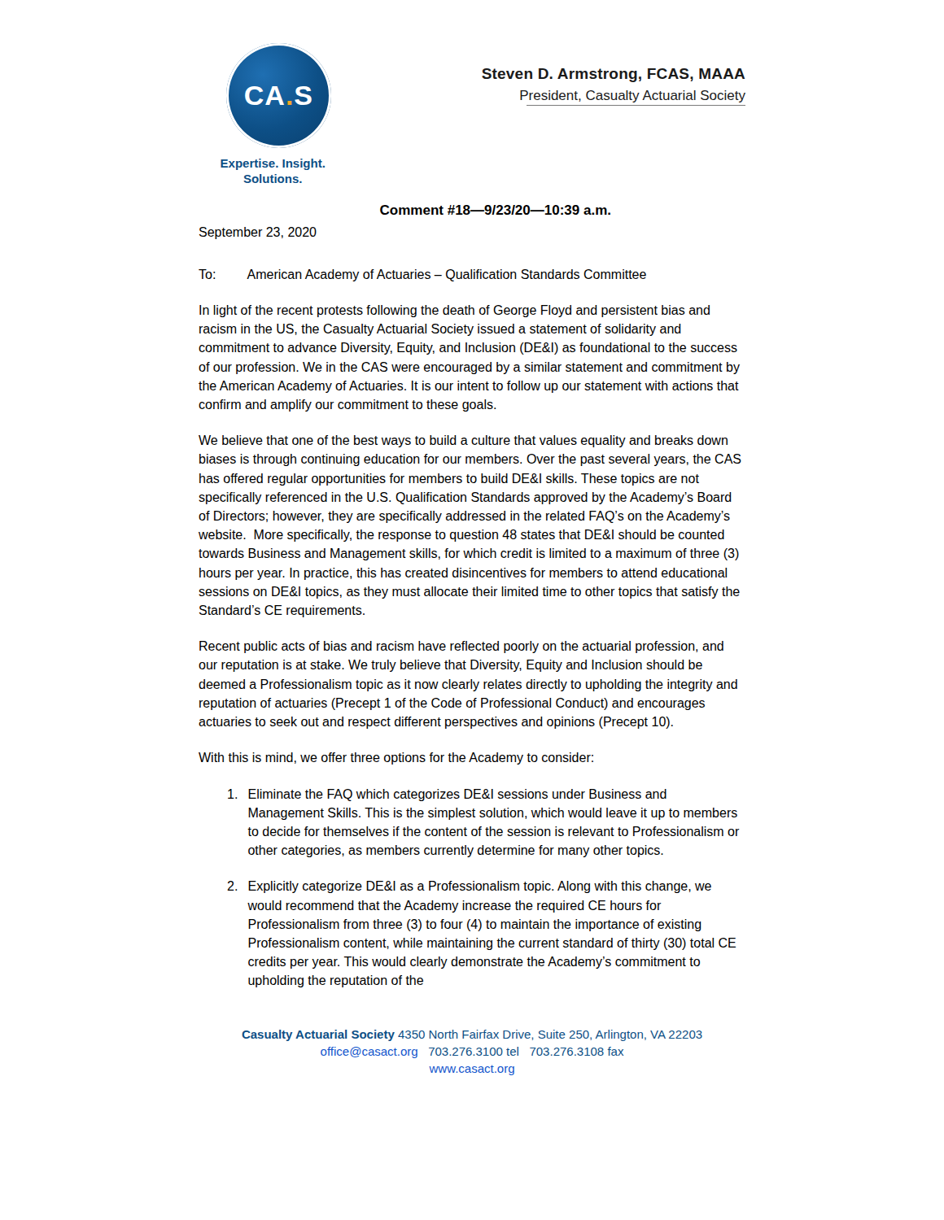CA. S
Expertise. Insight.
Solutions.
Steven D. Armstrong, FCAS, MAAA
President, Casualty Actuarial Society
Comment #18—9/23/20—10:39 a.m.
September 23, 2020
To: American Academy of Actuaries – Qualification Standards Committee
In light of the recent protests following the death of George Floyd and persistent bias and racism in the US, the Casualty Actuarial Society issued a statement of solidarity and commitment to advance Diversity, Equity, and Inclusion (DE&I) as foundational to the success of our profession. We in the CAS were encouraged by a similar statement and commitment by the American Academy of Actuaries. It is our intent to follow up our statement with actions that confirm and amplify our commitment to these goals.
We believe that one of the best ways to build a culture that values equality and breaks down biases is through continuing education for our members. Over the past several years, the CAS has offered regular opportunities for members to build DE&I skills. These topics are not specifically referenced in the U.S. Qualification Standards approved by the Academy’s Board of Directors; however, they are specifically addressed in the related FAQ’s on the Academy’s website. More specifically, the response to question 48 states that DE&I should be counted towards Business and Management skills, for which credit is limited to a maximum of three (3) hours per year. In practice, this has created disincentives for members to attend educational sessions on DE&I topics, as they must allocate their limited time to other topics that satisfy the Standard’s CE requirements.
Recent public acts of bias and racism have reflected poorly on the actuarial profession, and our reputation is at stake. We truly believe that Diversity, Equity and Inclusion should be deemed a Professionalism topic as it now clearly relates directly to upholding the integrity and reputation of actuaries (Precept 1 of the Code of Professional Conduct) and encourages actuaries to seek out and respect different perspectives and opinions (Precept 10).
With this is mind, we offer three options for the Academy to consider:
Eliminate the FAQ which categorizes DE&I sessions under Business and Management Skills. This is the simplest solution, which would leave it up to members to decide for themselves if the content of the session is relevant to Professionalism or other categories, as members currently determine for many other topics.
Explicitly categorize DE&I as a Professionalism topic. Along with this change, we would recommend that the Academy increase the required CE hours for Professionalism from three (3) to four (4) to maintain the importance of existing Professionalism content, while maintaining the current standard of thirty (30) total CE credits per year. This would clearly demonstrate the Academy’s commitment to upholding the reputation of the
Casualty Actuarial Society 4350 North Fairfax Drive, Suite 250, Arlington, VA 22203
office@casact.org 703.276.3100 tel 703.276.3108 fax
www.casact.org